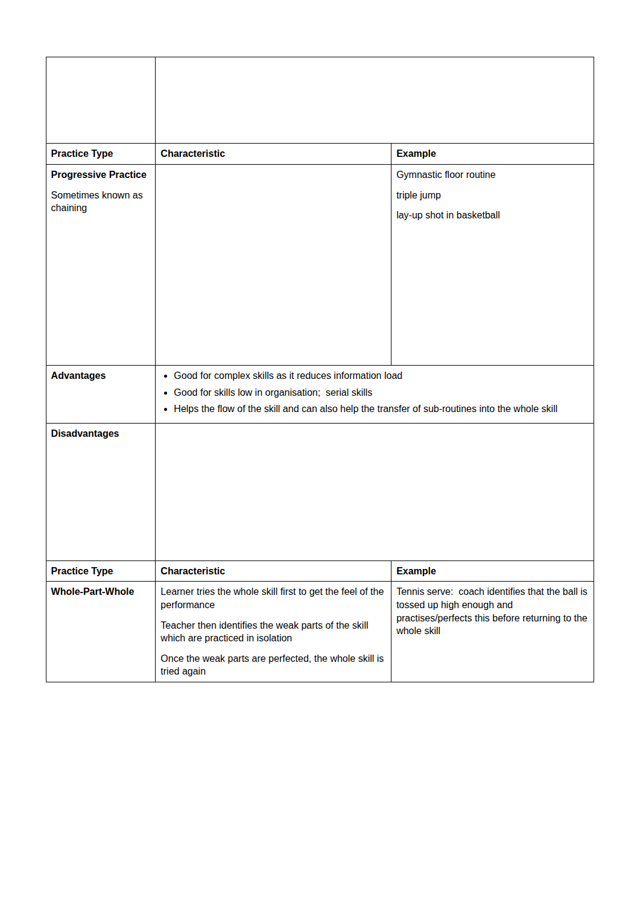| Practice Type | Characteristic | Example |
| Progressive Practice Sometimes known as chaining | | Gymnastic floor routine triple jump lay-up shot in basketball |
| Advantages | Good for complex skills as it reduces information load Good for skills low in organisation; serial skills Helps the flow of the skill and can also help the transfer of sub-routines into the whole skill |
| Disadvantages | |
| Practice Type | Characteristic | Example |
| Whole-Part-Whole | Learner tries the whole skill first to get the feel of the performance Teacher then identifies the weak parts of the skill which are practiced in isolation Once the weak parts are perfected, the whole skill is tried again | Tennis serve: coach identifies that the ball is tossed up high enough and practises/perfects this before returning to the whole skill |